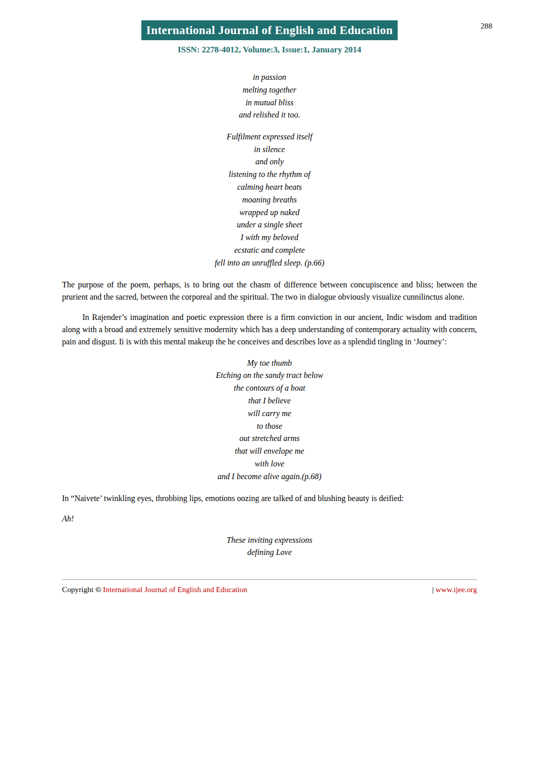288
International Journal of English and Education
ISSN: 2278-4012, Volume:3, Issue:1, January 2014
in passion
melting together
in mutual bliss
and relished it too.
Fulfilment expressed itself
in silence
and only
listening to the rhythm of
calming heart beats
moaning breaths
wrapped up naked
under a single sheet
I with my beloved
ecstatic and complete
fell into an unruffled sleep. (p.66)
The purpose of the poem, perhaps, is to bring out the chasm of difference between concupiscence and bliss; between the prurient and the sacred, between the corporeal and the spiritual. The two in dialogue obviously visualize cunnilinctus alone.
In Rajender’s imagination and poetic expression there is a firm conviction in our ancient, Indic wisdom and tradition along with a broad and extremely sensitive modernity which has a deep understanding of contemporary actuality with concern, pain and disgust. Ii is with this mental makeup the he conceives and describes love as a splendid tingling in ‘Journey’:
My toe thumb
Etching on the sandy tract below
the contours of a boat
that I believe
will carry me
to those
out stretched arms
that will envelope me
with love
and I become alive again.(p.68)
In “Naivete’ twinkling eyes, throbbing lips, emotions oozing are talked of and blushing beauty is deified:
Ah!
These inviting expressions
defining Love
Copyright © International Journal of English and Education | www.ijee.org